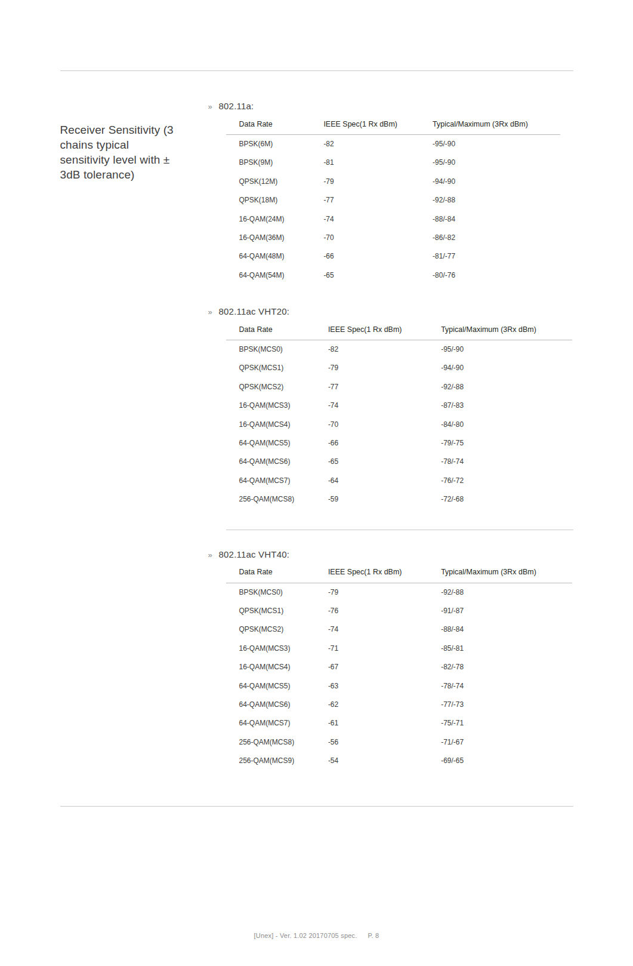Receiver Sensitivity (3 chains typical sensitivity level with ± 3dB tolerance)
»802.11a:
| Data Rate | IEEE Spec(1 Rx dBm) | Typical/Maximum (3Rx dBm) |
| --- | --- | --- |
| BPSK(6M) | -82 | -95/-90 |
| BPSK(9M) | -81 | -95/-90 |
| QPSK(12M) | -79 | -94/-90 |
| QPSK(18M) | -77 | -92/-88 |
| 16-QAM(24M) | -74 | -88/-84 |
| 16-QAM(36M) | -70 | -86/-82 |
| 64-QAM(48M) | -66 | -81/-77 |
| 64-QAM(54M) | -65 | -80/-76 |
»802.11ac VHT20:
| Data Rate | IEEE Spec(1 Rx dBm) | Typical/Maximum (3Rx dBm) |
| --- | --- | --- |
| BPSK(MCS0) | -82 | -95/-90 |
| QPSK(MCS1) | -79 | -94/-90 |
| QPSK(MCS2) | -77 | -92/-88 |
| 16-QAM(MCS3) | -74 | -87/-83 |
| 16-QAM(MCS4) | -70 | -84/-80 |
| 64-QAM(MCS5) | -66 | -79/-75 |
| 64-QAM(MCS6) | -65 | -78/-74 |
| 64-QAM(MCS7) | -64 | -76/-72 |
| 256-QAM(MCS8) | -59 | -72/-68 |
»802.11ac VHT40:
| Data Rate | IEEE Spec(1 Rx dBm) | Typical/Maximum (3Rx dBm) |
| --- | --- | --- |
| BPSK(MCS0) | -79 | -92/-88 |
| QPSK(MCS1) | -76 | -91/-87 |
| QPSK(MCS2) | -74 | -88/-84 |
| 16-QAM(MCS3) | -71 | -85/-81 |
| 16-QAM(MCS4) | -67 | -82/-78 |
| 64-QAM(MCS5) | -63 | -78/-74 |
| 64-QAM(MCS6) | -62 | -77/-73 |
| 64-QAM(MCS7) | -61 | -75/-71 |
| 256-QAM(MCS8) | -56 | -71/-67 |
| 256-QAM(MCS9) | -54 | -69/-65 |
[Unex] - Ver. 1.02 20170705 spec. P. 8